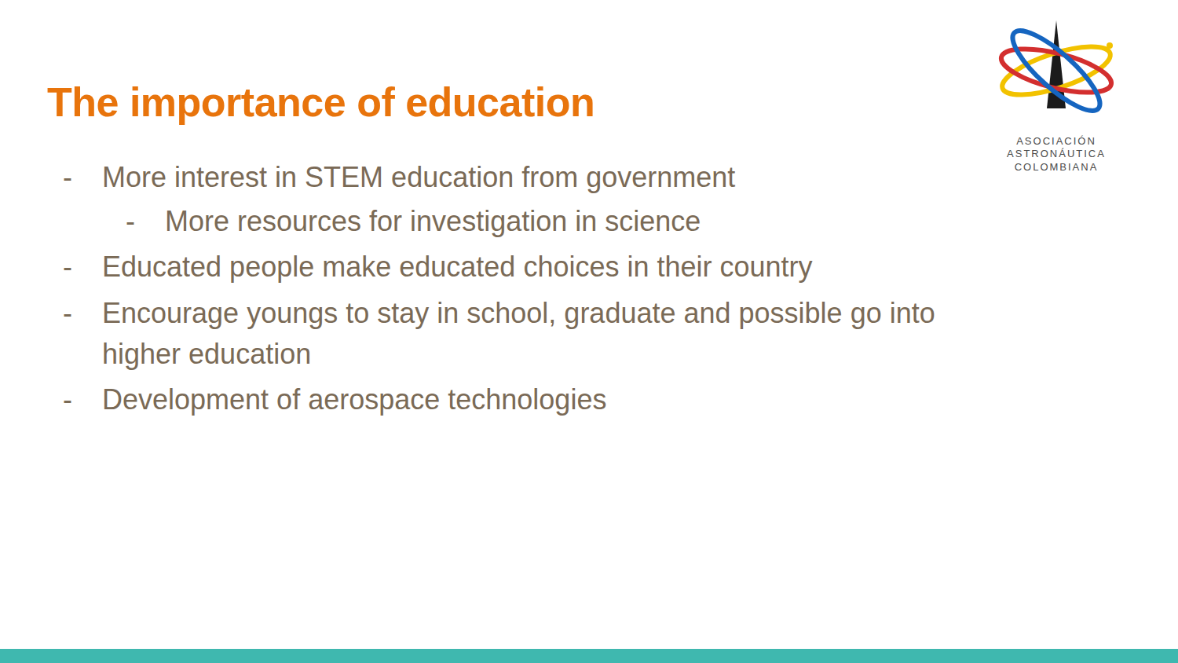ASOCIACIÓN ASTRONÁUTICA
COLOMBIANA
The importance of education
More interest in STEM education from government
More resources for investigation in science
Educated people make educated choices in their country
Encourage youngs to stay in school, graduate and possible go into higher education
Development of aerospace technologies